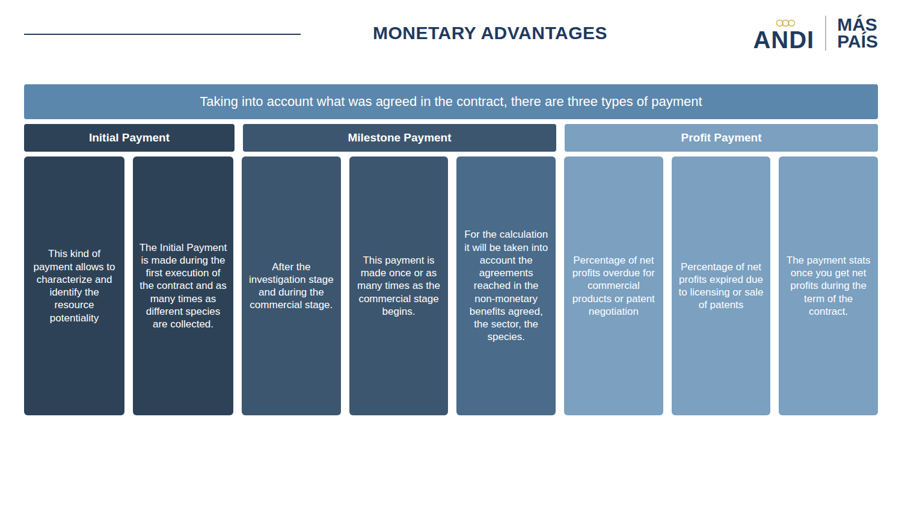MONETARY ADVANTAGES
○○○
ANDI
MÁS PAÍS
Taking into account what was agreed in the contract, there are three types of payment
Initial Payment
Milestone Payment
Profit Payment
This kind of payment allows to characterize and identify the resource potentiality
The Initial Payment is made during the first execution of the contract and as many times as different species are collected.
After the investigation stage and during the commercial stage.
This payment is made once or as many times as the commercial stage begins.
For the calculation it will be taken into account the agreements reached in the non-monetary benefits agreed, the sector, the species.
Percentage of net profits overdue for commercial products or patent negotiation
Percentage of net profits expired due to licensing or sale of patents
The payment stats once you get net profits during the term of the contract.